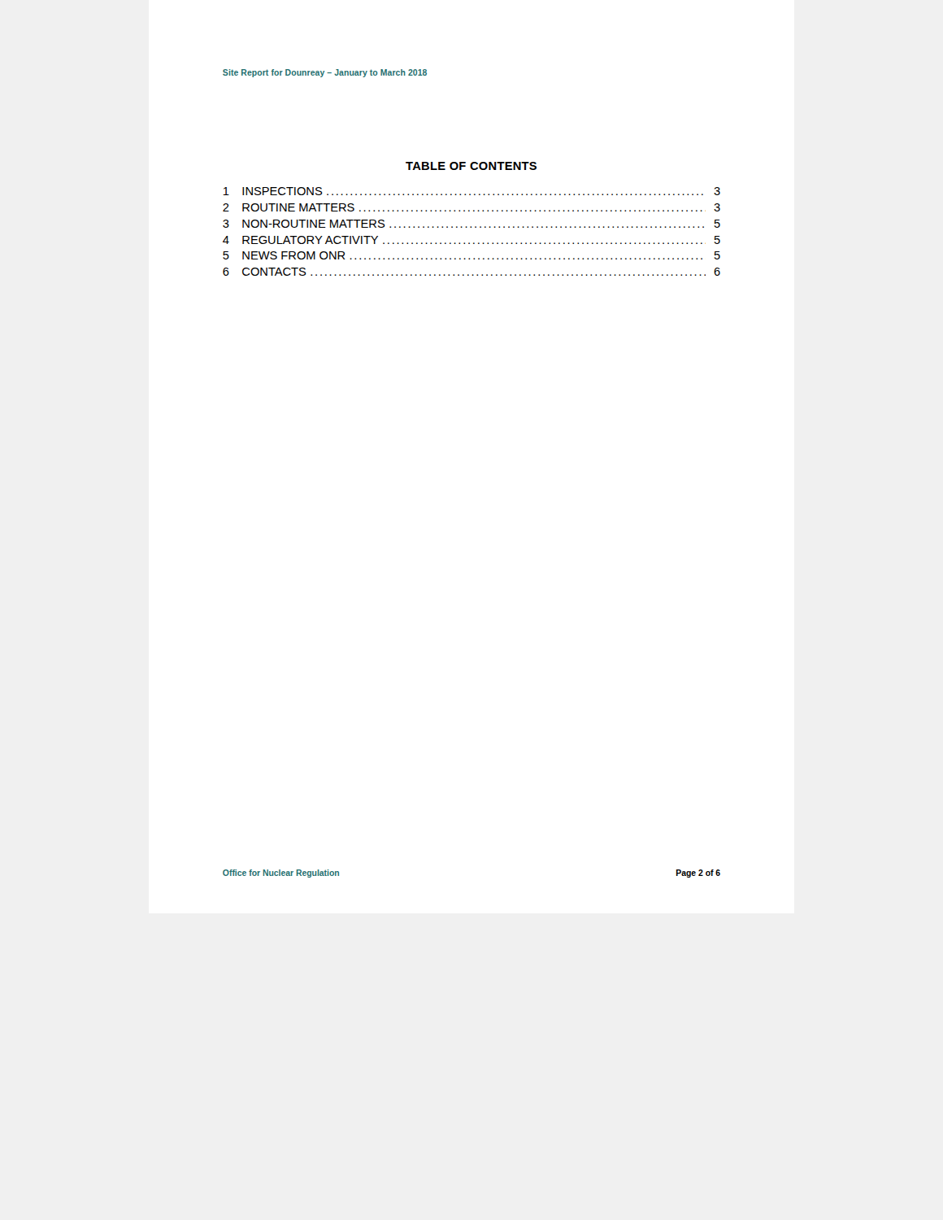Site Report for Dounreay – January to March 2018
TABLE OF CONTENTS
1 INSPECTIONS .................................................................................................................. 3
2 ROUTINE MATTERS ..................................................................................................... 3
3 NON-ROUTINE MATTERS .............................................................................................. 5
4 REGULATORY ACTIVITY ................................................................................................ 5
5 NEWS FROM ONR ....................................................................................................... 5
6 CONTACTS .................................................................................................................. 6
Office for Nuclear Regulation Page 2 of 6